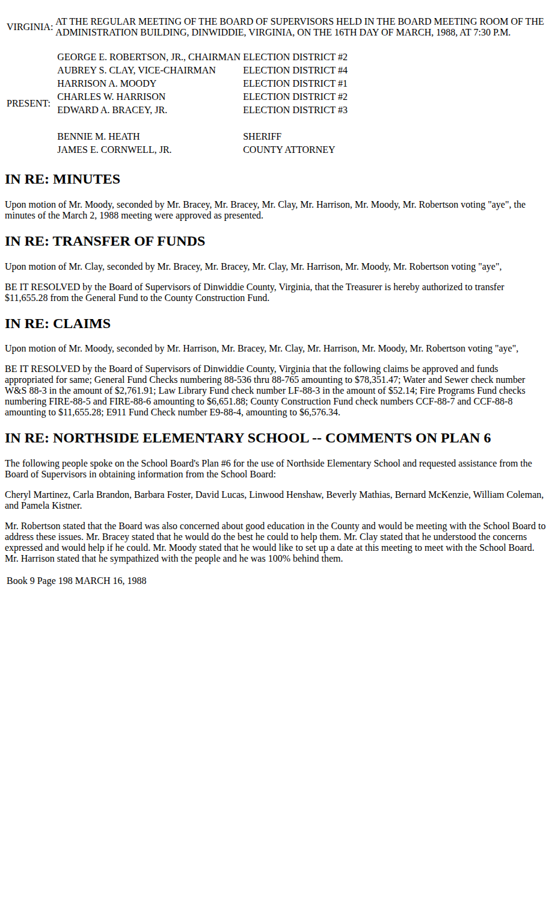| VIRGINIA: | AT THE REGULAR MEETING OF THE BOARD OF SUPERVISORS HELD IN THE BOARD MEETING ROOM OF THE ADMINISTRATION BUILDING, DINWIDDIE, VIRGINIA, ON THE 16TH DAY OF MARCH, 1988, AT 7:30 P.M. |
| PRESENT: | / GEORGE E. ROBERTSON, JR., CHAIRMAN / ELECTION DISTRICT #2 / / AUBREY S. CLAY, VICE-CHAIRMAN / ELECTION DISTRICT #4 / / HARRISON A. MOODY / ELECTION DISTRICT #1 / / CHARLES W. HARRISON / ELECTION DISTRICT #2 / / EDWARD A. BRACEY, JR. / ELECTION DISTRICT #3 / / BENNIE M. HEATH / SHERIFF / / JAMES E. CORNWELL, JR. / COUNTY ATTORNEY / |
IN RE: MINUTES
Upon motion of Mr. Moody, seconded by Mr. Bracey, Mr. Bracey, Mr. Clay, Mr. Harrison, Mr. Moody, Mr. Robertson voting "aye", the minutes of the March 2, 1988 meeting were approved as presented.
IN RE: TRANSFER OF FUNDS
Upon motion of Mr. Clay, seconded by Mr. Bracey, Mr. Bracey, Mr. Clay, Mr. Harrison, Mr. Moody, Mr. Robertson voting "aye",
BE IT RESOLVED by the Board of Supervisors of Dinwiddie County, Virginia, that the Treasurer is hereby authorized to transfer $11,655.28 from the General Fund to the County Construction Fund.
IN RE: CLAIMS
Upon motion of Mr. Moody, seconded by Mr. Harrison, Mr. Bracey, Mr. Clay, Mr. Harrison, Mr. Moody, Mr. Robertson voting "aye",
BE IT RESOLVED by the Board of Supervisors of Dinwiddie County, Virginia that the following claims be approved and funds appropriated for same; General Fund Checks numbering 88-536 thru 88-765 amounting to $78,351.47; Water and Sewer check number W&S 88-3 in the amount of $2,761.91; Law Library Fund check number LF-88-3 in the amount of $52.14; Fire Programs Fund checks numbering FIRE-88-5 and FIRE-88-6 amounting to $6,651.88; County Construction Fund check numbers CCF-88-7 and CCF-88-8 amounting to $11,655.28; E911 Fund Check number E9-88-4, amounting to $6,576.34.
IN RE: NORTHSIDE ELEMENTARY SCHOOL -- COMMENTS ON PLAN 6
The following people spoke on the School Board's Plan #6 for the use of Northside Elementary School and requested assistance from the Board of Supervisors in obtaining information from the School Board:
Cheryl Martinez, Carla Brandon, Barbara Foster, David Lucas, Linwood Henshaw, Beverly Mathias, Bernard McKenzie, William Coleman, and Pamela Kistner.
Mr. Robertson stated that the Board was also concerned about good education in the County and would be meeting with the School Board to address these issues. Mr. Bracey stated that he would do the best he could to help them. Mr. Clay stated that he understood the concerns expressed and would help if he could. Mr. Moody stated that he would like to set up a date at this meeting to meet with the School Board. Mr. Harrison stated that he sympathized with the people and he was 100% behind them.
| Book 9 | Page 198 | MARCH 16, 1988 |